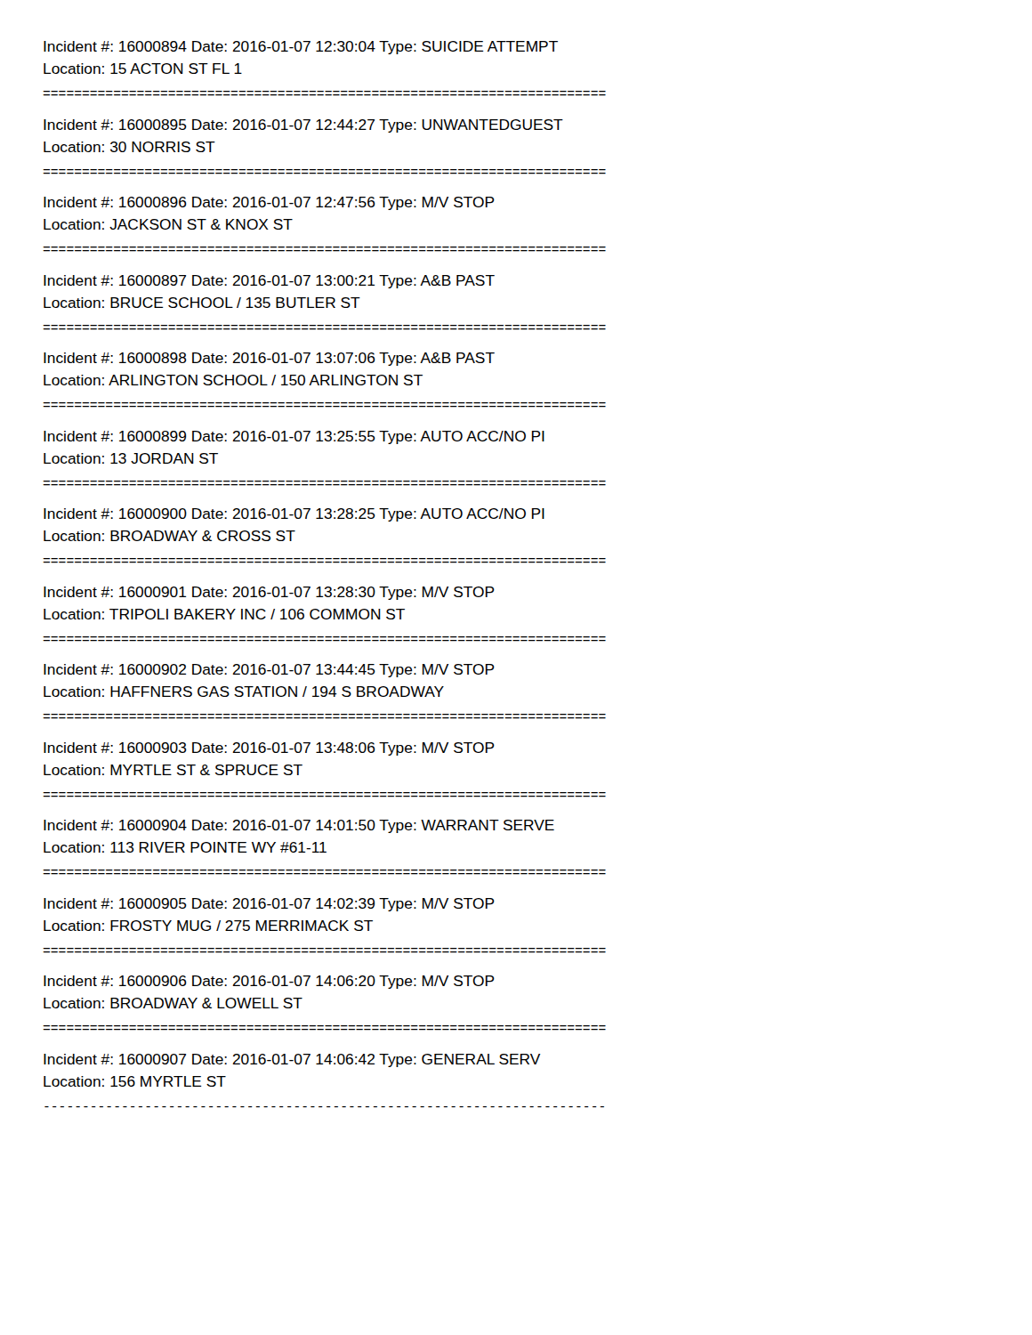Incident #: 16000894 Date: 2016-01-07 12:30:04 Type: SUICIDE ATTEMPT
Location: 15 ACTON ST FL 1
========================================================================
Incident #: 16000895 Date: 2016-01-07 12:44:27 Type: UNWANTEDGUEST
Location: 30 NORRIS ST
========================================================================
Incident #: 16000896 Date: 2016-01-07 12:47:56 Type: M/V STOP
Location: JACKSON ST & KNOX ST
========================================================================
Incident #: 16000897 Date: 2016-01-07 13:00:21 Type: A&B PAST
Location: BRUCE SCHOOL / 135 BUTLER ST
========================================================================
Incident #: 16000898 Date: 2016-01-07 13:07:06 Type: A&B PAST
Location: ARLINGTON SCHOOL / 150 ARLINGTON ST
========================================================================
Incident #: 16000899 Date: 2016-01-07 13:25:55 Type: AUTO ACC/NO PI
Location: 13 JORDAN ST
========================================================================
Incident #: 16000900 Date: 2016-01-07 13:28:25 Type: AUTO ACC/NO PI
Location: BROADWAY & CROSS ST
========================================================================
Incident #: 16000901 Date: 2016-01-07 13:28:30 Type: M/V STOP
Location: TRIPOLI BAKERY INC / 106 COMMON ST
========================================================================
Incident #: 16000902 Date: 2016-01-07 13:44:45 Type: M/V STOP
Location: HAFFNERS GAS STATION / 194 S BROADWAY
========================================================================
Incident #: 16000903 Date: 2016-01-07 13:48:06 Type: M/V STOP
Location: MYRTLE ST & SPRUCE ST
========================================================================
Incident #: 16000904 Date: 2016-01-07 14:01:50 Type: WARRANT SERVE
Location: 113 RIVER POINTE WY #61-11
========================================================================
Incident #: 16000905 Date: 2016-01-07 14:02:39 Type: M/V STOP
Location: FROSTY MUG / 275 MERRIMACK ST
========================================================================
Incident #: 16000906 Date: 2016-01-07 14:06:20 Type: M/V STOP
Location: BROADWAY & LOWELL ST
========================================================================
Incident #: 16000907 Date: 2016-01-07 14:06:42 Type: GENERAL SERV
Location: 156 MYRTLE ST
------------------------------------------------------------------------